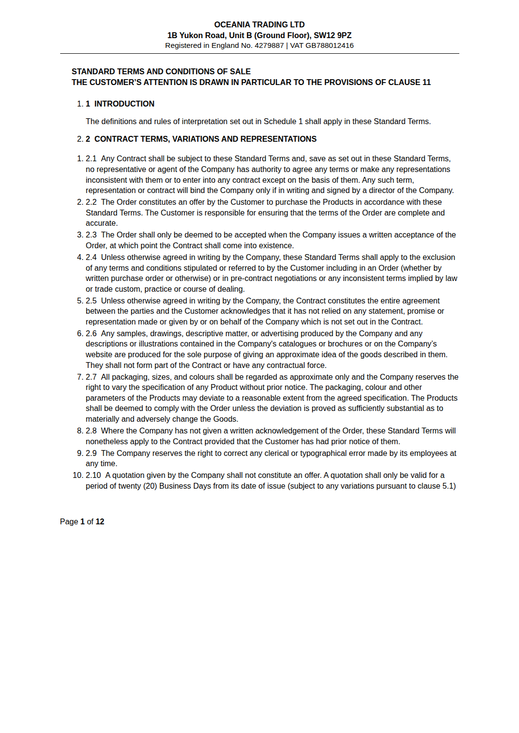OCEANIA TRADING LTD
1B Yukon Road, Unit B (Ground Floor), SW12 9PZ
Registered in England No. 4279887 | VAT GB788012416
STANDARD TERMS AND CONDITIONS OF SALE
THE CUSTOMER’S ATTENTION IS DRAWN IN PARTICULAR TO THE PROVISIONS OF CLAUSE 11
1 INTRODUCTION
The definitions and rules of interpretation set out in Schedule 1 shall apply in these Standard Terms.
2 CONTRACT TERMS, VARIATIONS AND REPRESENTATIONS
2.1 Any Contract shall be subject to these Standard Terms and, save as set out in these Standard Terms, no representative or agent of the Company has authority to agree any terms or make any representations inconsistent with them or to enter into any contract except on the basis of them. Any such term, representation or contract will bind the Company only if in writing and signed by a director of the Company.
2.2 The Order constitutes an offer by the Customer to purchase the Products in accordance with these Standard Terms. The Customer is responsible for ensuring that the terms of the Order are complete and accurate.
2.3 The Order shall only be deemed to be accepted when the Company issues a written acceptance of the Order, at which point the Contract shall come into existence.
2.4 Unless otherwise agreed in writing by the Company, these Standard Terms shall apply to the exclusion of any terms and conditions stipulated or referred to by the Customer including in an Order (whether by written purchase order or otherwise) or in pre-contract negotiations or any inconsistent terms implied by law or trade custom, practice or course of dealing.
2.5 Unless otherwise agreed in writing by the Company, the Contract constitutes the entire agreement between the parties and the Customer acknowledges that it has not relied on any statement, promise or representation made or given by or on behalf of the Company which is not set out in the Contract.
2.6 Any samples, drawings, descriptive matter, or advertising produced by the Company and any descriptions or illustrations contained in the Company's catalogues or brochures or on the Company’s website are produced for the sole purpose of giving an approximate idea of the goods described in them. They shall not form part of the Contract or have any contractual force.
2.7 All packaging, sizes, and colours shall be regarded as approximate only and the Company reserves the right to vary the specification of any Product without prior notice. The packaging, colour and other parameters of the Products may deviate to a reasonable extent from the agreed specification. The Products shall be deemed to comply with the Order unless the deviation is proved as sufficiently substantial as to materially and adversely change the Goods.
2.8 Where the Company has not given a written acknowledgement of the Order, these Standard Terms will nonetheless apply to the Contract provided that the Customer has had prior notice of them.
2.9 The Company reserves the right to correct any clerical or typographical error made by its employees at any time.
2.10 A quotation given by the Company shall not constitute an offer. A quotation shall only be valid for a period of twenty (20) Business Days from its date of issue (subject to any variations pursuant to clause 5.1)
Page 1 of 12